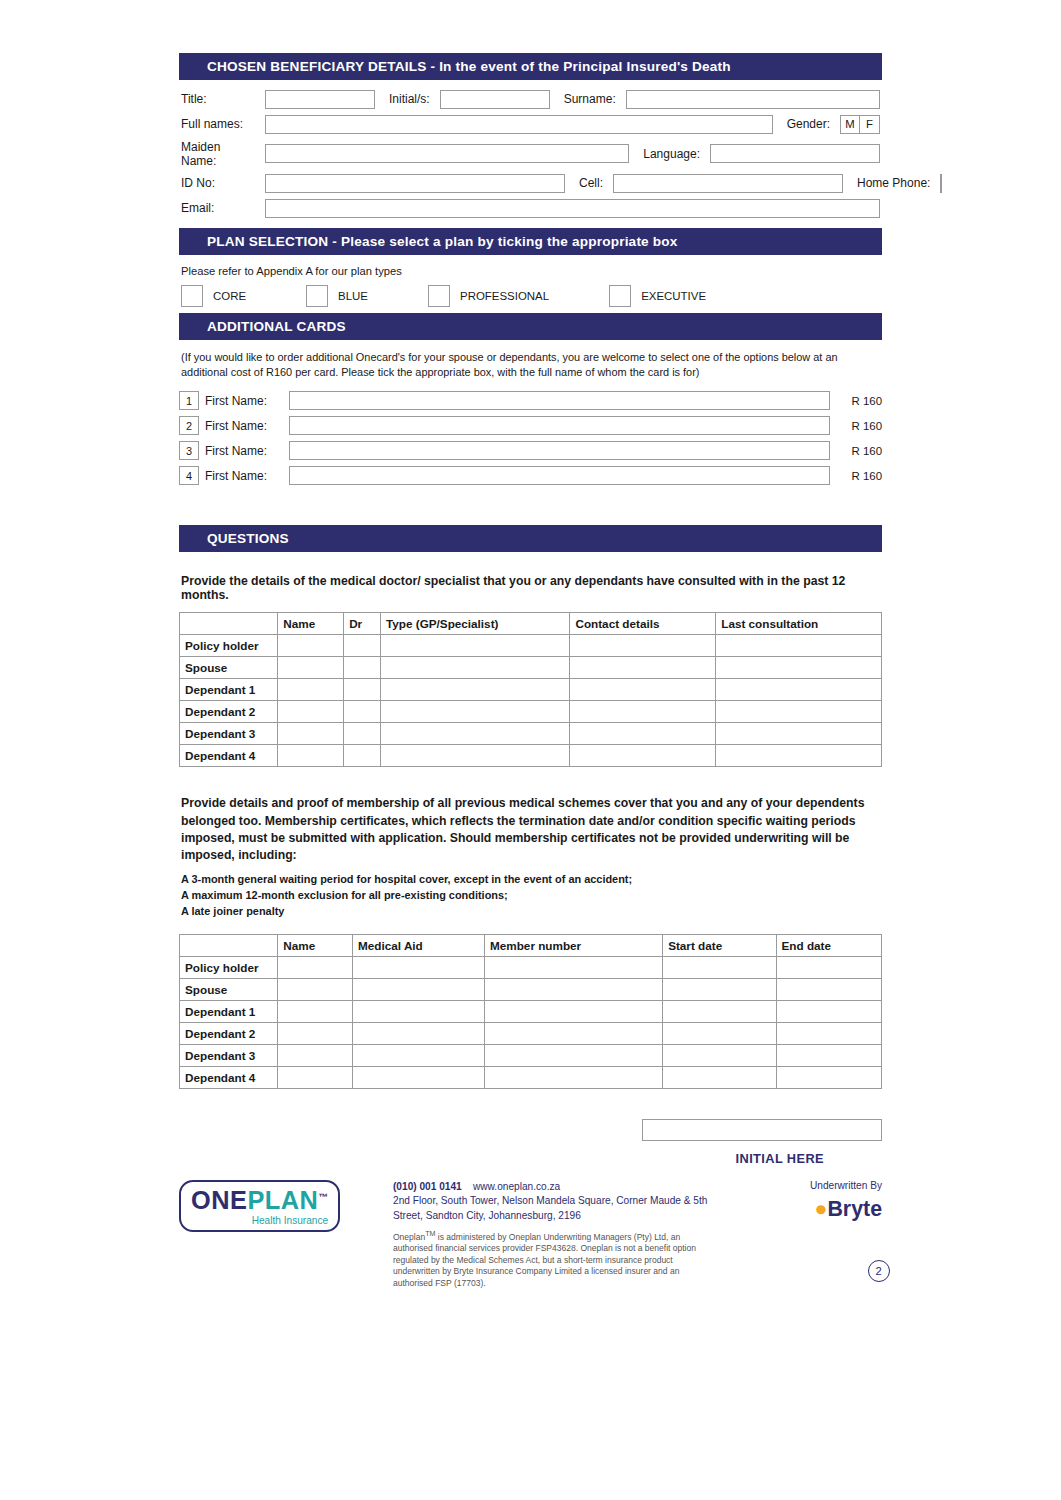CHOSEN BENEFICIARY DETAILS - In the event of the Principal Insured's Death
Title: Initial/s: Surname:
Full names: Gender: M F
Maiden Name: Language:
ID No: Cell: Home Phone:
Email:
PLAN SELECTION - Please select a plan by ticking the appropriate box
Please refer to Appendix A for our plan types
CORE BLUE PROFESSIONAL EXECUTIVE
ADDITIONAL CARDS
(If you would like to order additional Onecard's for your spouse or dependants, you are welcome to select one of the options below at an additional cost of R160 per card. Please tick the appropriate box, with the full name of whom the card is for)
1 First Name: R 160
2 First Name: R 160
3 First Name: R 160
4 First Name: R 160
QUESTIONS
Provide the details of the medical doctor/ specialist that you or any dependants have consulted with in the past 12 months.
| | Name | Dr | Type (GP/Specialist) | Contact details | Last consultation |
| --- | --- | --- | --- | --- | --- |
| Policy holder | | | | | |
| Spouse | | | | | |
| Dependant 1 | | | | | |
| Dependant 2 | | | | | |
| Dependant 3 | | | | | |
| Dependant 4 | | | | | |
Provide details and proof of membership of all previous medical schemes cover that you and any of your dependents belonged too. Membership certificates, which reflects the termination date and/or condition specific waiting periods imposed, must be submitted with application. Should membership certificates not be provided underwriting will be imposed, including:
A 3-month general waiting period for hospital cover, except in the event of an accident;
A maximum 12-month exclusion for all pre-existing conditions;
A late joiner penalty
| | Name | Medical Aid | Member number | Start date | End date |
| --- | --- | --- | --- | --- | --- |
| Policy holder | | | | | |
| Spouse | | | | | |
| Dependant 1 | | | | | |
| Dependant 2 | | | | | |
| Dependant 3 | | | | | |
| Dependant 4 | | | | | |
INITIAL HERE
ONEPLAN™
Health Insurance
(010) 001 0141 www.oneplan.co.za
2nd Floor, South Tower, Nelson Mandela Square, Corner Maude & 5th Street, Sandton City, Johannesburg, 2196
OneplanTM is administered by Oneplan Underwriting Managers (Pty) Ltd, an authorised financial services provider FSP43628. Oneplan is not a benefit option regulated by the Medical Schemes Act, but a short-term insurance product underwritten by Bryte Insurance Company Limited a licensed insurer and an authorised FSP (17703).
Underwritten By
●Bryte
2